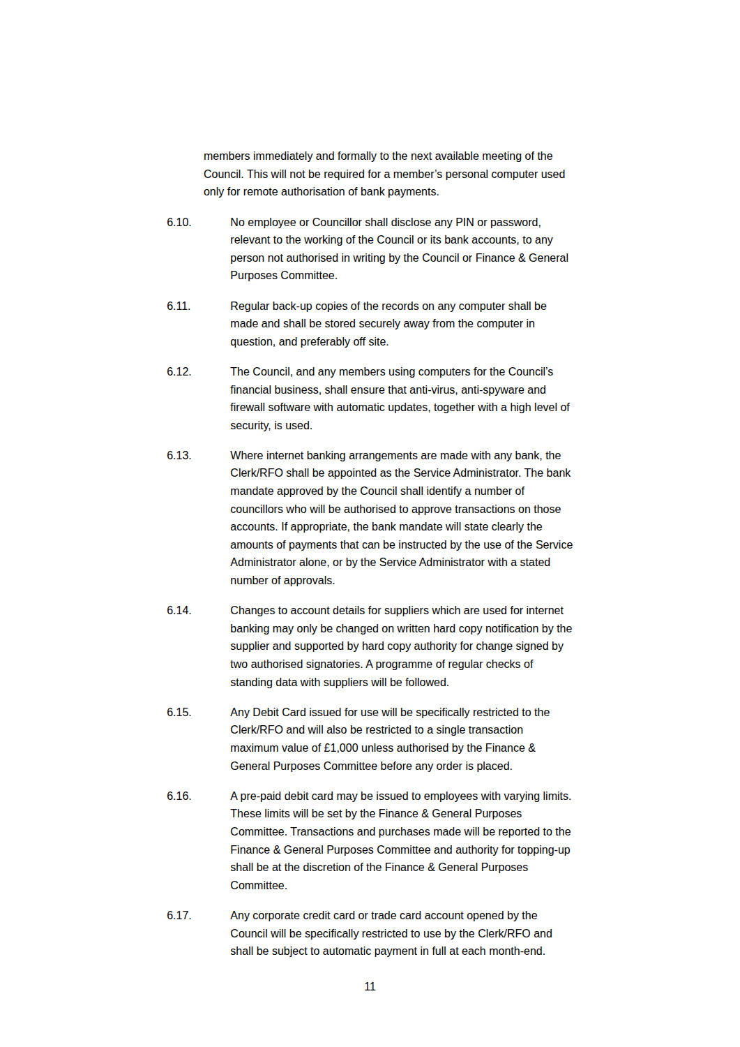members immediately and formally to the next available meeting of the Council. This will not be required for a member’s personal computer used only for remote authorisation of bank payments.
6.10. No employee or Councillor shall disclose any PIN or password, relevant to the working of the Council or its bank accounts, to any person not authorised in writing by the Council or Finance & General Purposes Committee.
6.11. Regular back-up copies of the records on any computer shall be made and shall be stored securely away from the computer in question, and preferably off site.
6.12. The Council, and any members using computers for the Council’s financial business, shall ensure that anti-virus, anti-spyware and firewall software with automatic updates, together with a high level of security, is used.
6.13. Where internet banking arrangements are made with any bank, the Clerk/RFO shall be appointed as the Service Administrator. The bank mandate approved by the Council shall identify a number of councillors who will be authorised to approve transactions on those accounts. If appropriate, the bank mandate will state clearly the amounts of payments that can be instructed by the use of the Service Administrator alone, or by the Service Administrator with a stated number of approvals.
6.14. Changes to account details for suppliers which are used for internet banking may only be changed on written hard copy notification by the supplier and supported by hard copy authority for change signed by two authorised signatories. A programme of regular checks of standing data with suppliers will be followed.
6.15. Any Debit Card issued for use will be specifically restricted to the Clerk/RFO and will also be restricted to a single transaction maximum value of £1,000 unless authorised by the Finance & General Purposes Committee before any order is placed.
6.16. A pre-paid debit card may be issued to employees with varying limits. These limits will be set by the Finance & General Purposes Committee. Transactions and purchases made will be reported to the Finance & General Purposes Committee and authority for topping-up shall be at the discretion of the Finance & General Purposes Committee.
6.17. Any corporate credit card or trade card account opened by the Council will be specifically restricted to use by the Clerk/RFO and shall be subject to automatic payment in full at each month-end.
11